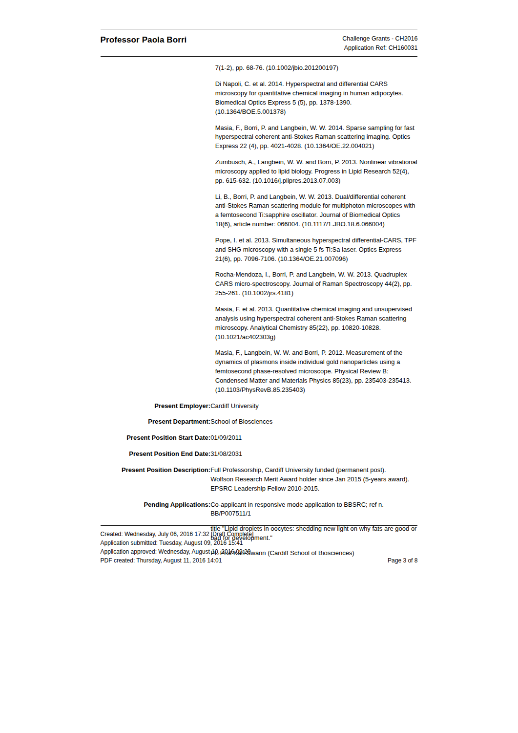Professor Paola Borri
Challenge Grants - CH2016
Application Ref: CH160031
7(1-2), pp. 68-76. (10.1002/jbio.201200197)
Di Napoli, C. et al. 2014. Hyperspectral and differential CARS microscopy for quantitative chemical imaging in human adipocytes. Biomedical Optics Express 5 (5), pp. 1378-1390. (10.1364/BOE.5.001378)
Masia, F., Borri, P. and Langbein, W. W. 2014. Sparse sampling for fast hyperspectral coherent anti-Stokes Raman scattering imaging. Optics Express 22 (4), pp. 4021-4028. (10.1364/OE.22.004021)
Zumbusch, A., Langbein, W. W. and Borri, P. 2013. Nonlinear vibrational microscopy applied to lipid biology. Progress in Lipid Research 52(4), pp. 615-632. (10.1016/j.plipres.2013.07.003)
Li, B., Borri, P. and Langbein, W. W. 2013. Dual/differential coherent anti-Stokes Raman scattering module for multiphoton microscopes with a femtosecond Ti:sapphire oscillator. Journal of Biomedical Optics 18(6), article number: 066004. (10.1117/1.JBO.18.6.066004)
Pope, I. et al. 2013. Simultaneous hyperspectral differential-CARS, TPF and SHG microscopy with a single 5 fs Ti:Sa laser. Optics Express 21(6), pp. 7096-7106. (10.1364/OE.21.007096)
Rocha-Mendoza, I., Borri, P. and Langbein, W. W. 2013. Quadruplex CARS micro-spectroscopy. Journal of Raman Spectroscopy 44(2), pp. 255-261. (10.1002/jrs.4181)
Masia, F. et al. 2013. Quantitative chemical imaging and unsupervised analysis using hyperspectral coherent anti-Stokes Raman scattering microscopy. Analytical Chemistry 85(22), pp. 10820-10828. (10.1021/ac402303g)
Masia, F., Langbein, W. W. and Borri, P. 2012. Measurement of the dynamics of plasmons inside individual gold nanoparticles using a femtosecond phase-resolved microscope. Physical Review B: Condensed Matter and Materials Physics 85(23), pp. 235403-235413. (10.1103/PhysRevB.85.235403)
| Present Employer: | Cardiff University |
| Present Department: | School of Biosciences |
| Present Position Start Date: | 01/09/2011 |
| Present Position End Date: | 31/08/2031 |
| Present Position Description: | Full Professorship, Cardiff University funded (permanent post). Wolfson Research Merit Award holder since Jan 2015 (5-years award). EPSRC Leadership Fellow 2010-2015. |
| Pending Applications: | Co-applicant in responsive mode application to BBSRC; ref n. BB/P007511/1 title "Lipid droplets in oocytes: shedding new light on why fats are good or bad for development." PI: Prof Karl Swann (Cardiff School of Biosciences) |
Created: Wednesday, July 06, 2016 17:32 [Draft Complete]
Application submitted: Tuesday, August 09, 2016 15:41
Application approved: Wednesday, August 10, 2016 09:29
PDF created: Thursday, August 11, 2016 14:01
Page 3 of 8